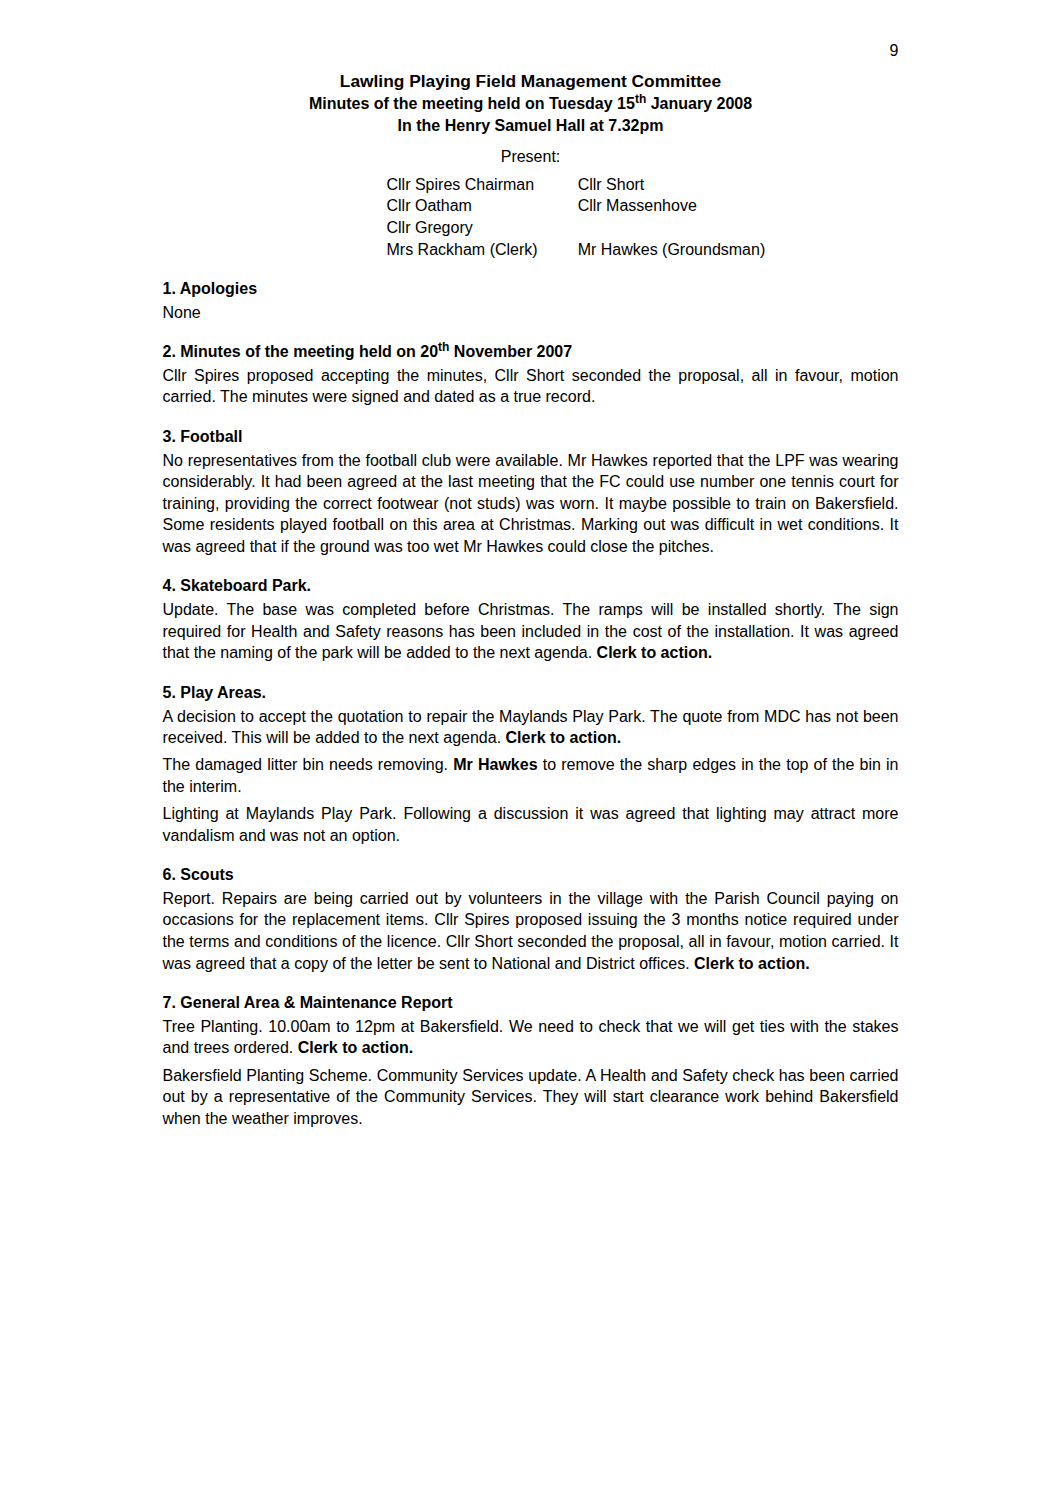9
Lawling Playing Field Management Committee
Minutes of the meeting held on Tuesday 15th January 2008
In the Henry Samuel Hall at 7.32pm
Present:
| Cllr Spires Chairman | Cllr Short |
| Cllr Oatham | Cllr Massenhove |
| Cllr Gregory | |
| Mrs Rackham (Clerk) | Mr Hawkes (Groundsman) |
1. Apologies
None
2. Minutes of the meeting held on 20th November 2007
Cllr Spires proposed accepting the minutes, Cllr Short seconded the proposal, all in favour, motion carried. The minutes were signed and dated as a true record.
3. Football
No representatives from the football club were available. Mr Hawkes reported that the LPF was wearing considerably. It had been agreed at the last meeting that the FC could use number one tennis court for training, providing the correct footwear (not studs) was worn. It maybe possible to train on Bakersfield. Some residents played football on this area at Christmas. Marking out was difficult in wet conditions. It was agreed that if the ground was too wet Mr Hawkes could close the pitches.
4. Skateboard Park.
Update. The base was completed before Christmas. The ramps will be installed shortly. The sign required for Health and Safety reasons has been included in the cost of the installation. It was agreed that the naming of the park will be added to the next agenda. Clerk to action.
5. Play Areas.
A decision to accept the quotation to repair the Maylands Play Park. The quote from MDC has not been received. This will be added to the next agenda. Clerk to action.
The damaged litter bin needs removing. Mr Hawkes to remove the sharp edges in the top of the bin in the interim.
Lighting at Maylands Play Park. Following a discussion it was agreed that lighting may attract more vandalism and was not an option.
6. Scouts
Report. Repairs are being carried out by volunteers in the village with the Parish Council paying on occasions for the replacement items. Cllr Spires proposed issuing the 3 months notice required under the terms and conditions of the licence. Cllr Short seconded the proposal, all in favour, motion carried. It was agreed that a copy of the letter be sent to National and District offices. Clerk to action.
7. General Area & Maintenance Report
Tree Planting. 10.00am to 12pm at Bakersfield. We need to check that we will get ties with the stakes and trees ordered. Clerk to action.
Bakersfield Planting Scheme. Community Services update. A Health and Safety check has been carried out by a representative of the Community Services. They will start clearance work behind Bakersfield when the weather improves.